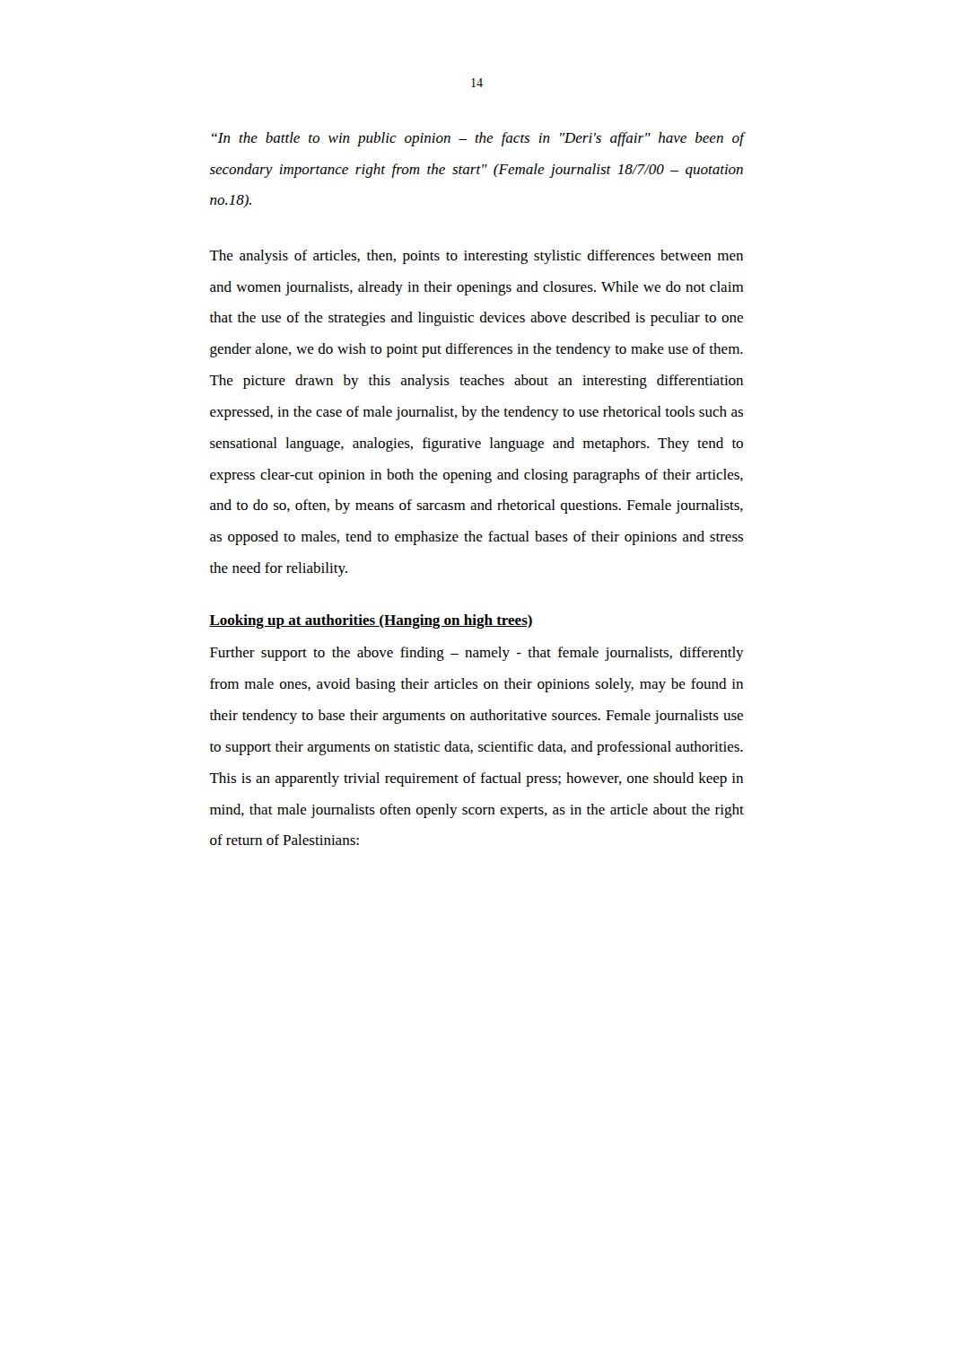14
“In the battle to win public opinion – the facts in "Deri's affair" have been of secondary importance right from the start" (Female journalist 18/7/00 – quotation no.18).
The analysis of articles, then, points to interesting stylistic differences between men and women journalists, already in their openings and closures. While we do not claim that the use of the strategies and linguistic devices above described is peculiar to one gender alone, we do wish to point put differences in the tendency to make use of them. The picture drawn by this analysis teaches about an interesting differentiation expressed, in the case of male journalist, by the tendency to use rhetorical tools such as sensational language, analogies, figurative language and metaphors. They tend to express clear-cut opinion in both the opening and closing paragraphs of their articles, and to do so, often, by means of sarcasm and rhetorical questions. Female journalists, as opposed to males, tend to emphasize the factual bases of their opinions and stress the need for reliability.
Looking up at authorities (Hanging on high trees)
Further support to the above finding – namely - that female journalists, differently from male ones, avoid basing their articles on their opinions solely, may be found in their tendency to base their arguments on authoritative sources. Female journalists use to support their arguments on statistic data, scientific data, and professional authorities. This is an apparently trivial requirement of factual press; however, one should keep in mind, that male journalists often openly scorn experts, as in the article about the right of return of Palestinians: